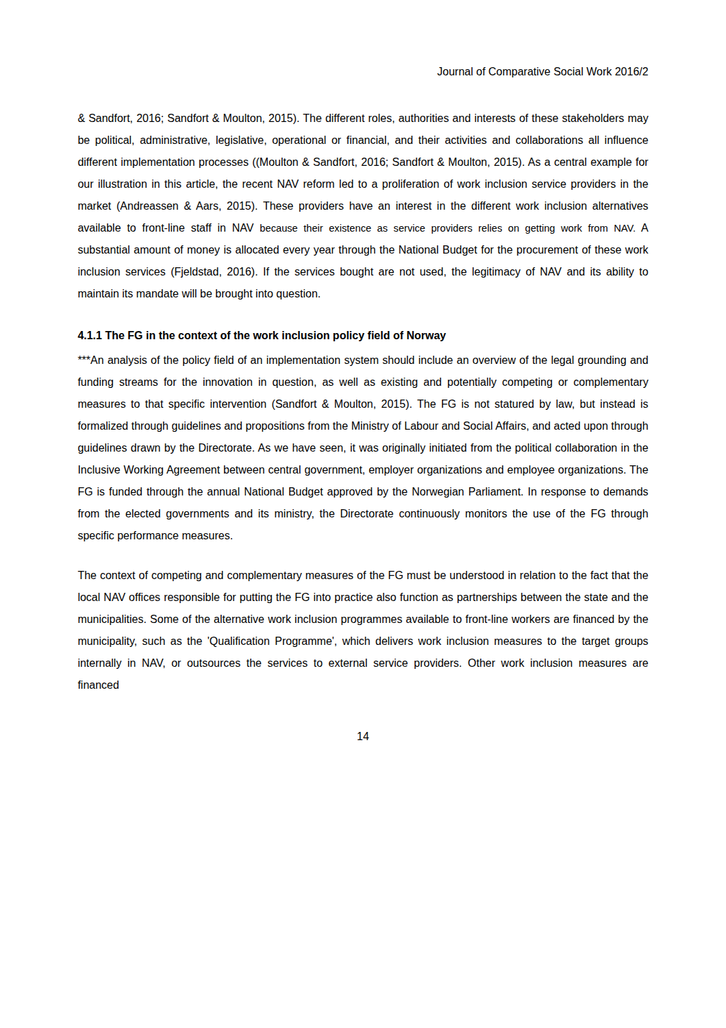Journal of Comparative Social Work 2016/2
& Sandfort, 2016; Sandfort & Moulton, 2015). The different roles, authorities and interests of these stakeholders may be political, administrative, legislative, operational or financial, and their activities and collaborations all influence different implementation processes ((Moulton & Sandfort, 2016; Sandfort & Moulton, 2015). As a central example for our illustration in this article, the recent NAV reform led to a proliferation of work inclusion service providers in the market (Andreassen & Aars, 2015). These providers have an interest in the different work inclusion alternatives available to front-line staff in NAV because their existence as service providers relies on getting work from NAV. A substantial amount of money is allocated every year through the National Budget for the procurement of these work inclusion services (Fjeldstad, 2016). If the services bought are not used, the legitimacy of NAV and its ability to maintain its mandate will be brought into question.
4.1.1 The FG in the context of the work inclusion policy field of Norway
***An analysis of the policy field of an implementation system should include an overview of the legal grounding and funding streams for the innovation in question, as well as existing and potentially competing or complementary measures to that specific intervention (Sandfort & Moulton, 2015). The FG is not statured by law, but instead is formalized through guidelines and propositions from the Ministry of Labour and Social Affairs, and acted upon through guidelines drawn by the Directorate. As we have seen, it was originally initiated from the political collaboration in the Inclusive Working Agreement between central government, employer organizations and employee organizations. The FG is funded through the annual National Budget approved by the Norwegian Parliament. In response to demands from the elected governments and its ministry, the Directorate continuously monitors the use of the FG through specific performance measures.
The context of competing and complementary measures of the FG must be understood in relation to the fact that the local NAV offices responsible for putting the FG into practice also function as partnerships between the state and the municipalities. Some of the alternative work inclusion programmes available to front-line workers are financed by the municipality, such as the 'Qualification Programme', which delivers work inclusion measures to the target groups internally in NAV, or outsources the services to external service providers. Other work inclusion measures are financed
14